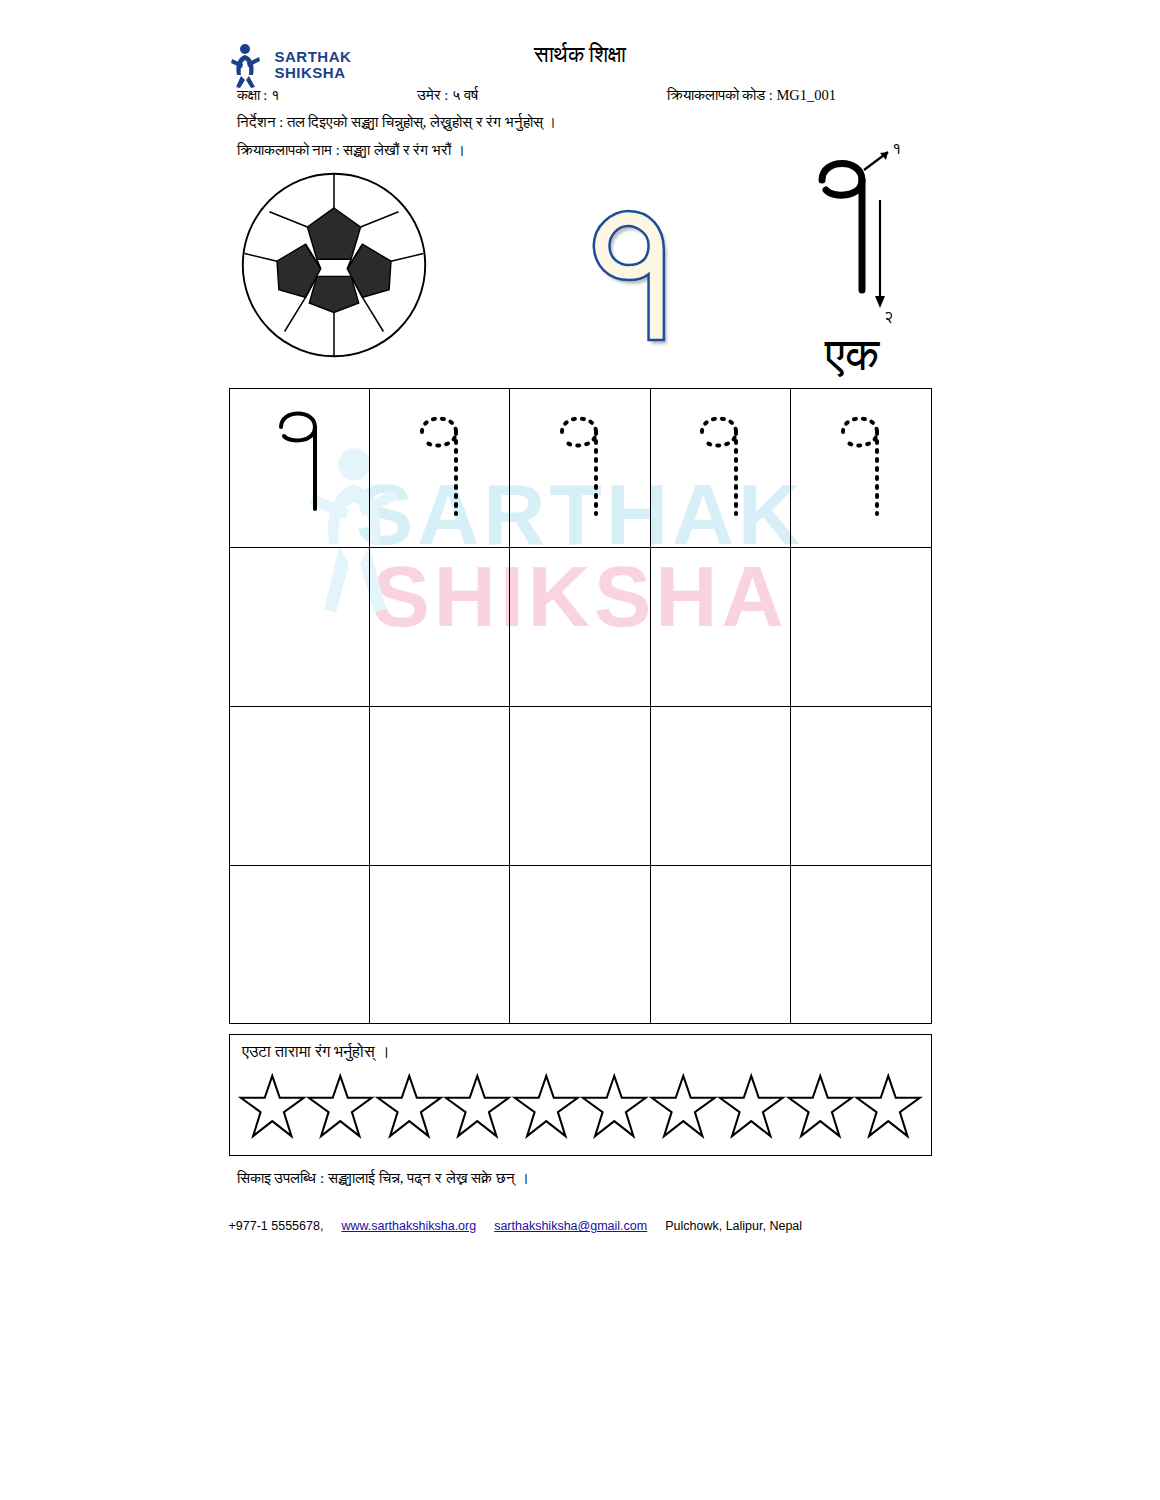SARTHAK
SHIKSHA
SARTHAK
SHIKSHA
सार्थक शिक्षा
कक्षा : १ उमेर : ५ वर्ष क्रियाकलापको कोड : MG1_001
निर्देशन : तल दिइएको सङ्ख्या चिन्नुहोस्, लेख्नुहोस् र रंग भर्नुहोस् ।
क्रियाकलापको नाम : सङ्ख्या लेखौं र रंग भरौं ।
१
१ २
एक
एउटा तारामा रंग भर्नुहोस् ।
सिकाइ उपलब्धि : सङ्ख्यालाई चिन्न, पढ्न र लेख्न सक्ने छन् ।
+977-1 5555678, www.sarthakshiksha.org sarthakshiksha@gmail.com Pulchowk, Lalipur, Nepal